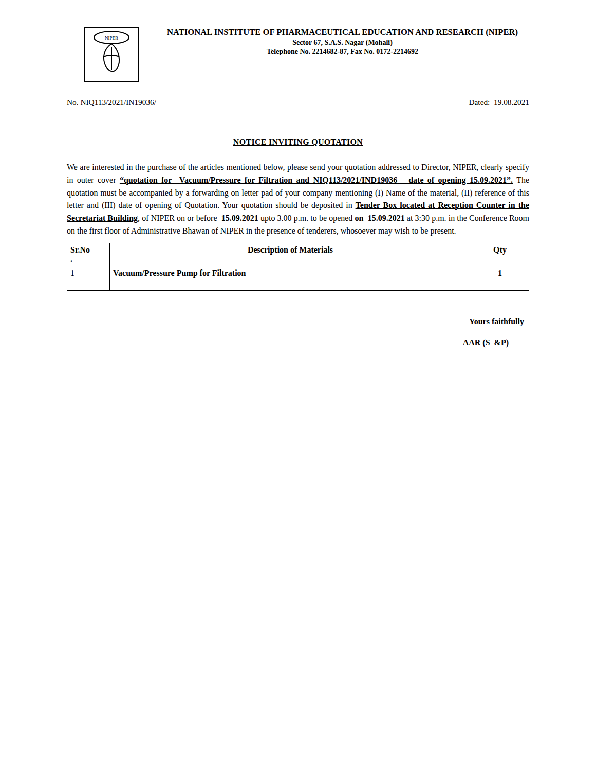NATIONAL INSTITUTE OF PHARMACEUTICAL EDUCATION AND RESEARCH (NIPER)
Sector 67, S.A.S. Nagar (Mohali)
Telephone No. 2214682-87, Fax No. 0172-2214692
No. NIQ113/2021/IN19036/
Dated: 19.08.2021
NOTICE INVITING QUOTATION
We are interested in the purchase of the articles mentioned below, please send your quotation addressed to Director, NIPER, clearly specify in outer cover “quotation for Vacuum/Pressure for Filtration and NIQ113/2021/IND19036 date of opening 15.09.2021”. The quotation must be accompanied by a forwarding on letter pad of your company mentioning (I) Name of the material, (II) reference of this letter and (III) date of opening of Quotation. Your quotation should be deposited in Tender Box located at Reception Counter in the Secretariat Building, of NIPER on or before 15.09.2021 upto 3.00 p.m. to be opened on 15.09.2021 at 3:30 p.m. in the Conference Room on the first floor of Administrative Bhawan of NIPER in the presence of tenderers, whosoever may wish to be present.
| Sr.No . | Description of Materials | Qty |
| --- | --- | --- |
| 1 | Vacuum/Pressure Pump for Filtration | 1 |
Yours faithfully
AAR (S &P)